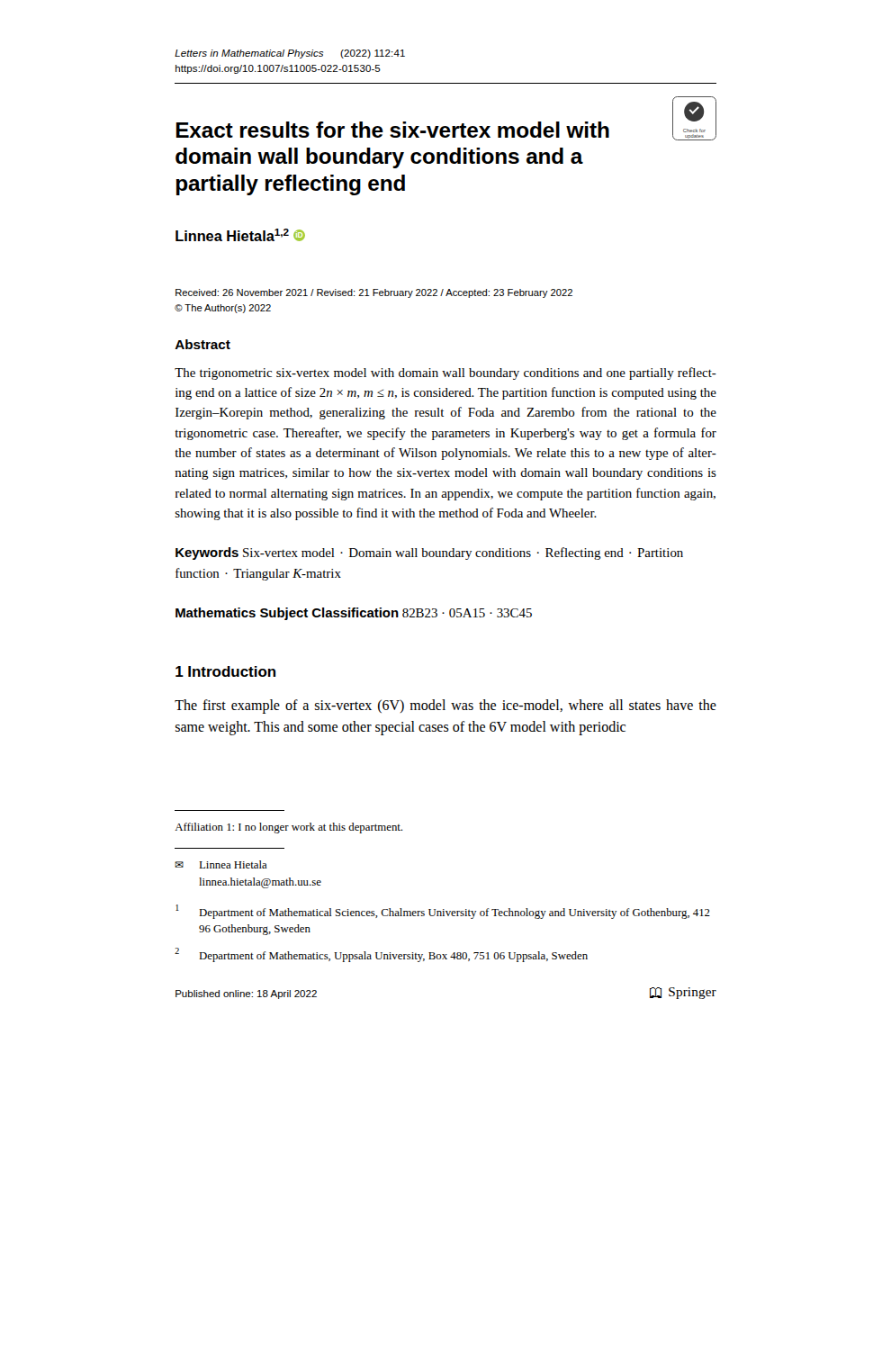Letters in Mathematical Physics (2022) 112:41
https://doi.org/10.1007/s11005-022-01530-5
Check for
updates
Exact results for the six-vertex model with domain wall boundary conditions and a partially reflecting end
Linnea Hietala1,2
Received: 26 November 2021 / Revised: 21 February 2022 / Accepted: 23 February 2022 © The Author(s) 2022
Abstract
The trigonometric six-vertex model with domain wall boundary conditions and one partially reflecting end on a lattice of size 2n × m, m ≤ n, is considered. The partition function is computed using the Izergin–Korepin method, generalizing the result of Foda and Zarembo from the rational to the trigonometric case. Thereafter, we specify the parameters in Kuperberg's way to get a formula for the number of states as a determinant of Wilson polynomials. We relate this to a new type of alternating sign matrices, similar to how the six-vertex model with domain wall boundary conditions is related to normal alternating sign matrices. In an appendix, we compute the partition function again, showing that it is also possible to find it with the method of Foda and Wheeler.
Keywords Six-vertex model·Domain wall boundary conditions·Reflecting end·Partition function·Triangular K-matrix
Mathematics Subject Classification 82B23 · 05A15 · 33C45
1 Introduction
The first example of a six-vertex (6V) model was the ice-model, where all states have the same weight. This and some other special cases of the 6V model with periodic
Affiliation 1: I no longer work at this department.
✉
Linnea Hietala
linnea.hietala@math.uu.se
1
Department of Mathematical Sciences, Chalmers University of Technology and University of Gothenburg, 412 96 Gothenburg, Sweden
2
Department of Mathematics, Uppsala University, Box 480, 751 06 Uppsala, Sweden
Published online: 18 April 2022 🕮Springer